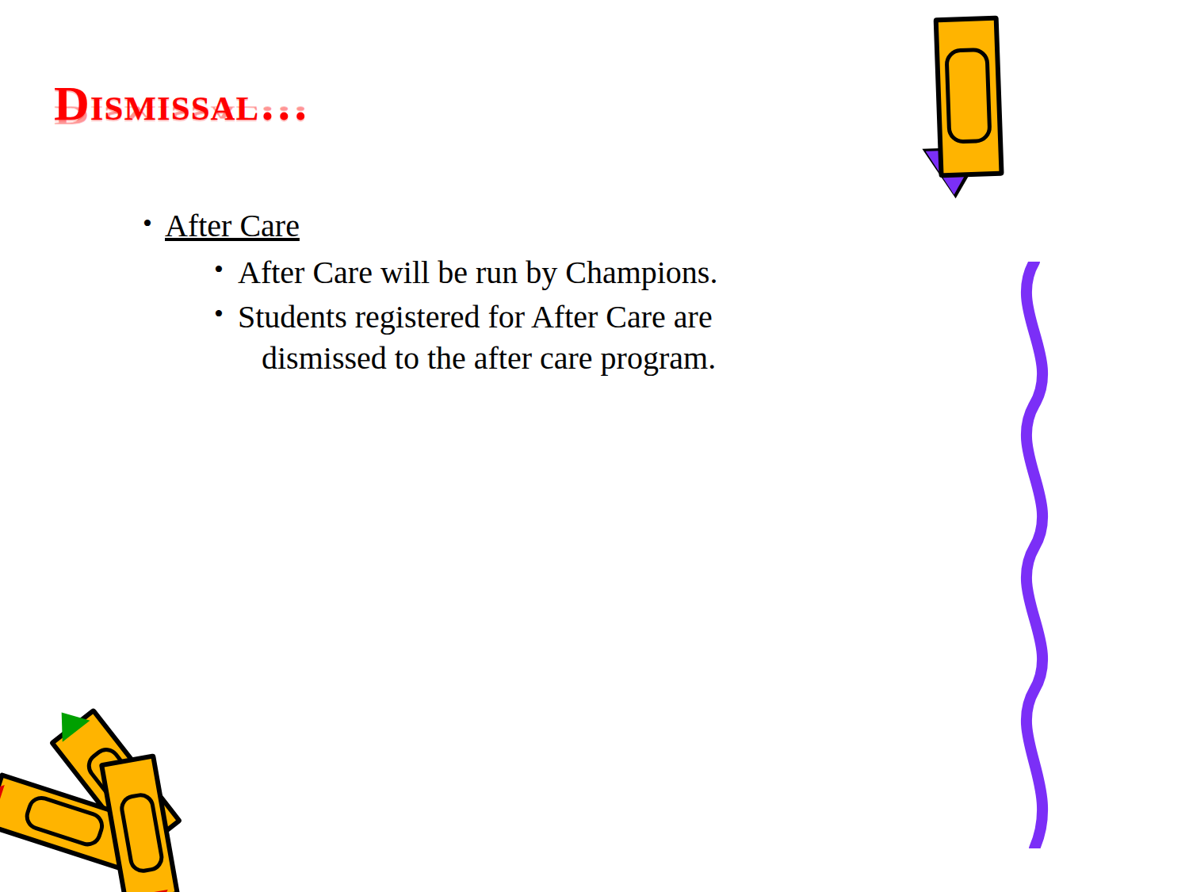Dismissal…
After Care
After Care will be run by Champions.
Students registered for After Care are dismissed to the after care program.